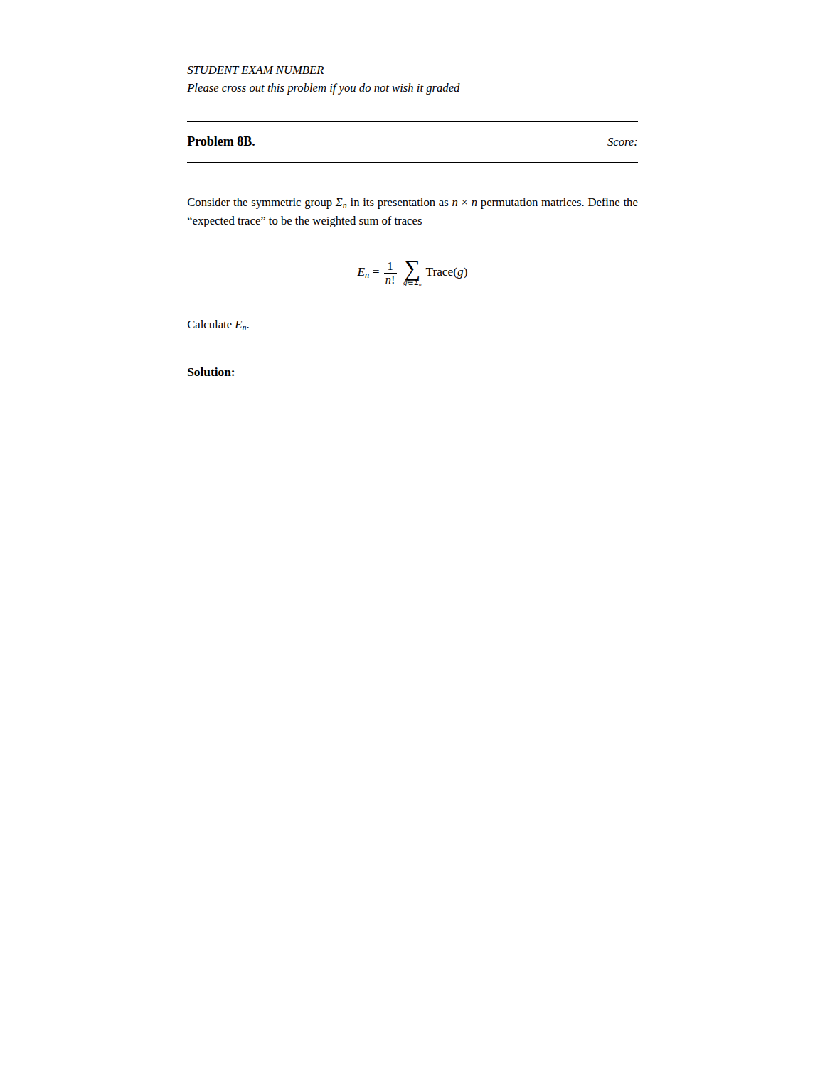STUDENT EXAM NUMBER
Please cross out this problem if you do not wish it graded
Problem 8B. Score:
Consider the symmetric group Σn in its presentation as n × n permutation matrices. Define the “expected trace” to be the weighted sum of traces
En = 1 n! ∑g∈Σn Trace(g)
Calculate En.
Solution: